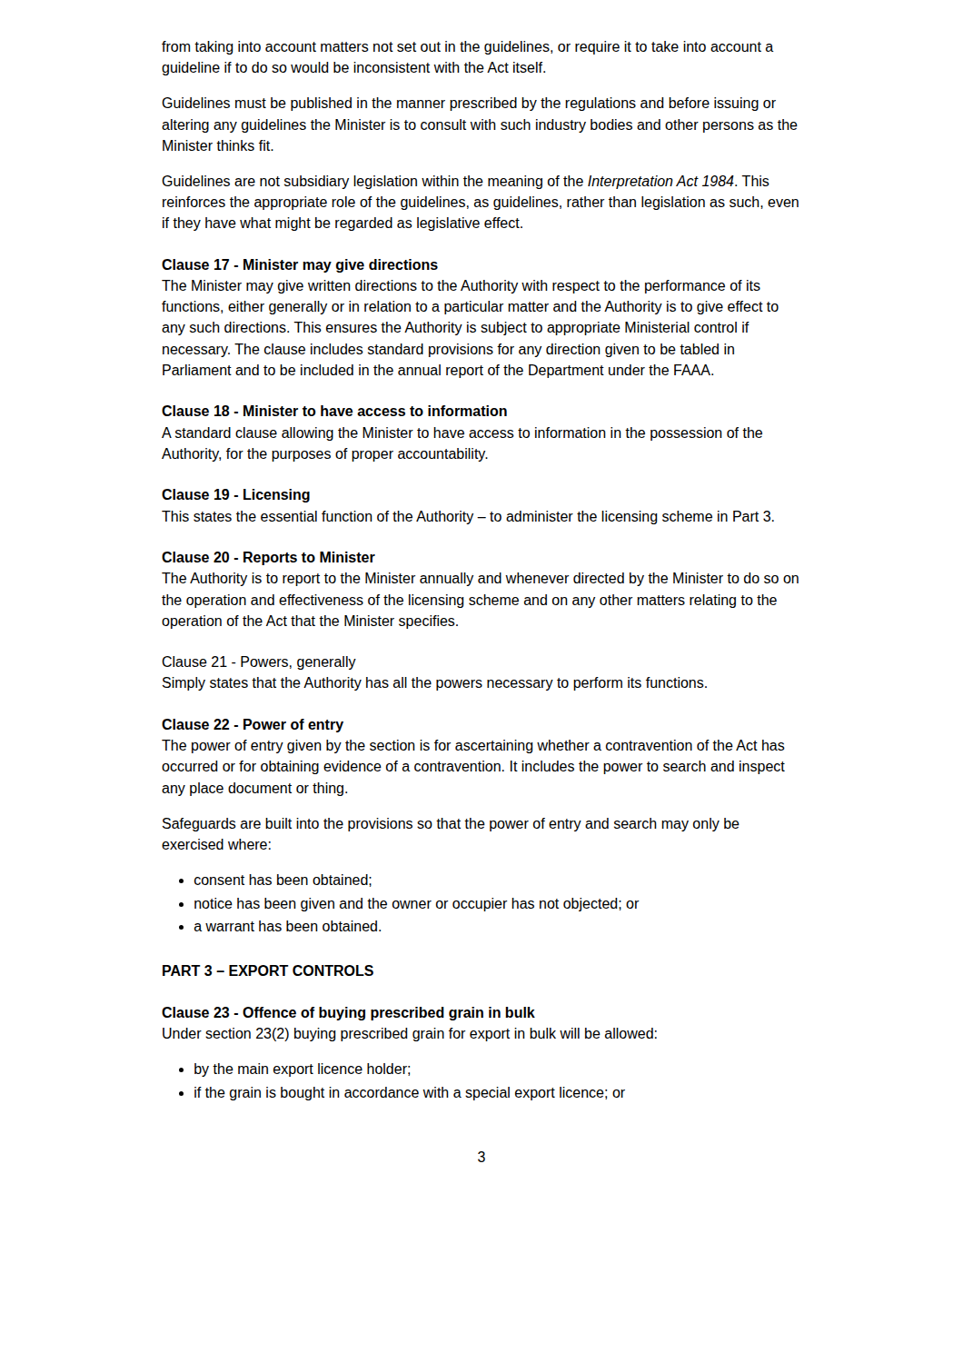from taking into account matters not set out in the guidelines, or require it to take into account a guideline if to do so would be inconsistent with the Act itself.
Guidelines must be published in the manner prescribed by the regulations and before issuing or altering any guidelines the Minister is to consult with such industry bodies and other persons as the Minister thinks fit.
Guidelines are not subsidiary legislation within the meaning of the Interpretation Act 1984. This reinforces the appropriate role of the guidelines, as guidelines, rather than legislation as such, even if they have what might be regarded as legislative effect.
Clause 17 - Minister may give directions
The Minister may give written directions to the Authority with respect to the performance of its functions, either generally or in relation to a particular matter and the Authority is to give effect to any such directions. This ensures the Authority is subject to appropriate Ministerial control if necessary. The clause includes standard provisions for any direction given to be tabled in Parliament and to be included in the annual report of the Department under the FAAA.
Clause 18 - Minister to have access to information
A standard clause allowing the Minister to have access to information in the possession of the Authority, for the purposes of proper accountability.
Clause 19 - Licensing
This states the essential function of the Authority – to administer the licensing scheme in Part 3.
Clause 20 - Reports to Minister
The Authority is to report to the Minister annually and whenever directed by the Minister to do so on the operation and effectiveness of the licensing scheme and on any other matters relating to the operation of the Act that the Minister specifies.
Clause 21 - Powers, generally
Simply states that the Authority has all the powers necessary to perform its functions.
Clause 22 - Power of entry
The power of entry given by the section is for ascertaining whether a contravention of the Act has occurred or for obtaining evidence of a contravention. It includes the power to search and inspect any place document or thing.
Safeguards are built into the provisions so that the power of entry and search may only be exercised where:
consent has been obtained;
notice has been given and the owner or occupier has not objected; or
a warrant has been obtained.
PART 3 – EXPORT CONTROLS
Clause 23 - Offence of buying prescribed grain in bulk
Under section 23(2) buying prescribed grain for export in bulk will be allowed:
by the main export licence holder;
if the grain is bought in accordance with a special export licence; or
3